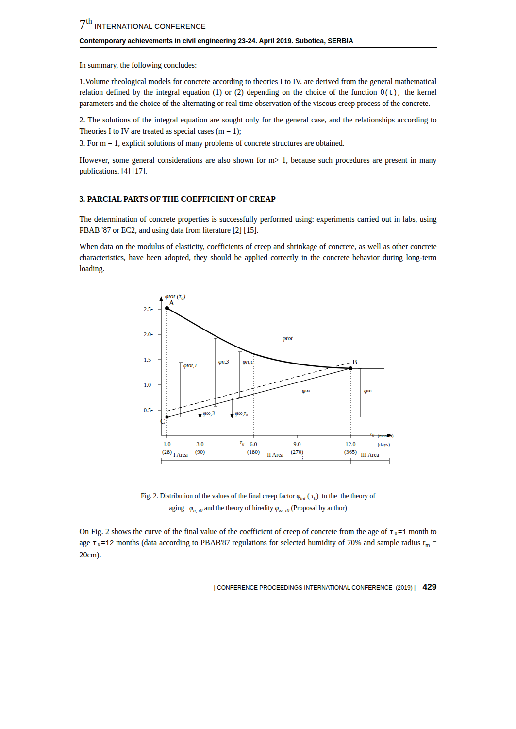7th INTERNATIONAL CONFERENCE
Contemporary achievements in civil engineering 23-24. April 2019. Subotica, SERBIA
In summary, the following concludes:
1.Volume rheological models for concrete according to theories I to IV. are derived from the general mathematical relation defined by the integral equation (1) or (2) depending on the choice of the function θ(t), the kernel parameters and the choice of the alternating or real time observation of the viscous creep process of the concrete.
2. The solutions of the integral equation are sought only for the general case, and the relationships according to Theories I to IV are treated as special cases (m = 1);
3. For m = 1, explicit solutions of many problems of concrete structures are obtained.
However, some general considerations are also shown for m> 1, because such procedures are present in many publications. [4] [17].
3. PARCIAL PARTS OF THE COEFFICIENT OF CREAP
The determination of concrete properties is successfully performed using: experiments carried out in labs, using PBAB '87 or EC2, and using data from literature [2] [15].
When data on the modulus of elasticity, coefficients of creep and shrinkage of concrete, as well as other concrete characteristics, have been adopted, they should be applied correctly in the concrete behavior during long-term loading.
φtot (τ₀) 2.5- 2.0- 1.5- 1.0- 0.5- A φtot B C φ∞ φtot,1 φn,3 φn,τ₀ φ∞ φ∞,3 φ∞,τ₀ 1.0 (28) 3.0 (90) 6.0 (180) 9.0 (270) 12.0 (365) τ₀ τ₀ (months) (days) I Area II Area III Area ;
Fig. 2. Distribution of the values of the final creep factor φtot ( τ0) to the the theory of
aging φn, τ0 and the theory of hiredity φ∞, τ0 (Proposal by author)
On Fig. 2 shows the curve of the final value of the coefficient of creep of concrete from the age of τ₀=1 month to age τ₀=12 months (data according to PBAB'87 regulations for selected humidity of 70% and sample radius rm = 20cm).
| CONFERENCE PROCEEDINGS INTERNATIONAL CONFERENCE (2019) | 429